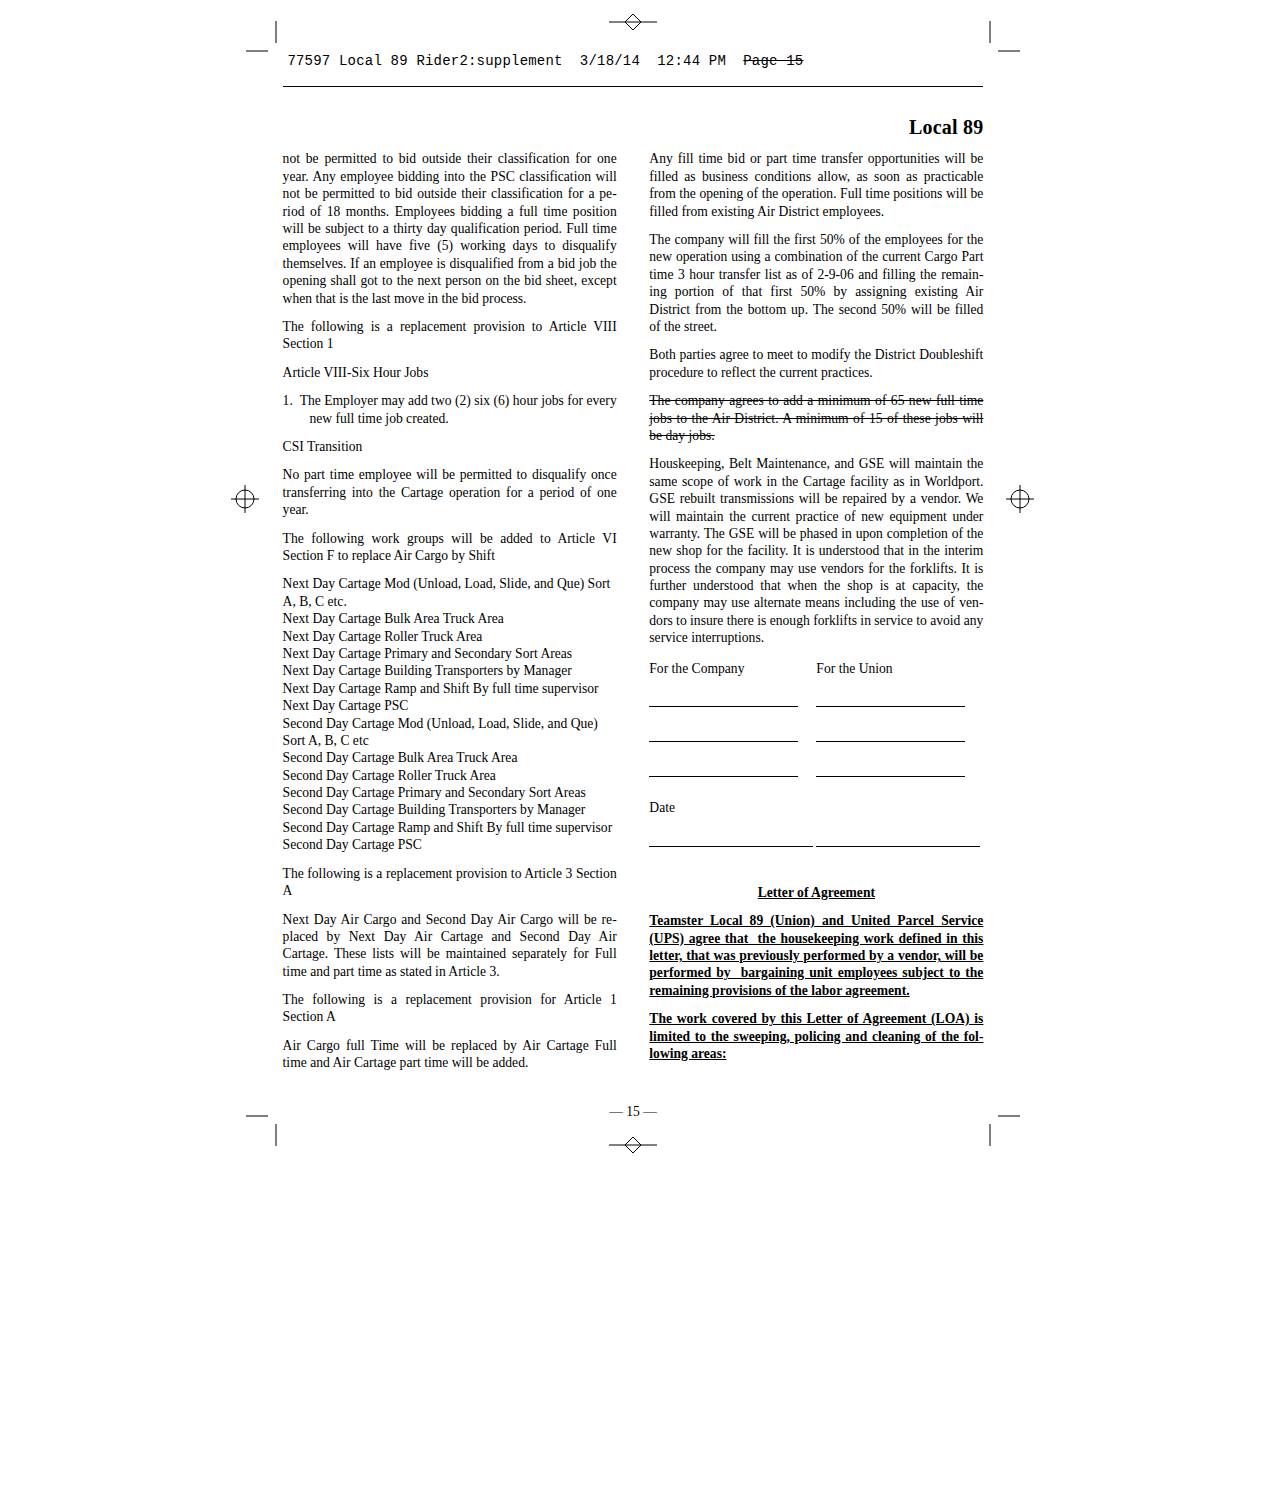77597 Local 89 Rider2:supplement 3/18/14 12:44 PM Page 15
Local 89
not be permitted to bid outside their classification for one year. Any employee bidding into the PSC classification will not be permitted to bid outside their classification for a period of 18 months. Employees bidding a full time position will be subject to a thirty day qualification period. Full time employees will have five (5) working days to disqualify themselves. If an employee is disqualified from a bid job the opening shall got to the next person on the bid sheet, except when that is the last move in the bid process.
The following is a replacement provision to Article VIII Section 1
Article VIII-Six Hour Jobs
1. The Employer may add two (2) six (6) hour jobs for every new full time job created.
CSI Transition
No part time employee will be permitted to disqualify once transferring into the Cartage operation for a period of one year.
The following work groups will be added to Article VI Section F to replace Air Cargo by Shift
Next Day Cartage Mod (Unload, Load, Slide, and Que) Sort A, B, C etc.
Next Day Cartage Bulk Area Truck Area
Next Day Cartage Roller Truck Area
Next Day Cartage Primary and Secondary Sort Areas
Next Day Cartage Building Transporters by Manager
Next Day Cartage Ramp and Shift By full time supervisor
Next Day Cartage PSC
Second Day Cartage Mod (Unload, Load, Slide, and Que) Sort A, B, C etc
Second Day Cartage Bulk Area Truck Area
Second Day Cartage Roller Truck Area
Second Day Cartage Primary and Secondary Sort Areas
Second Day Cartage Building Transporters by Manager
Second Day Cartage Ramp and Shift By full time supervisor
Second Day Cartage PSC
The following is a replacement provision to Article 3 Section A
Next Day Air Cargo and Second Day Air Cargo will be replaced by Next Day Air Cartage and Second Day Air Cartage. These lists will be maintained separately for Full time and part time as stated in Article 3.
The following is a replacement provision for Article 1 Section A
Air Cargo full Time will be replaced by Air Cartage Full time and Air Cartage part time will be added.
Any fill time bid or part time transfer opportunities will be filled as business conditions allow, as soon as practicable from the opening of the operation. Full time positions will be filled from existing Air District employees.
The company will fill the first 50% of the employees for the new operation using a combination of the current Cargo Part time 3 hour transfer list as of 2-9-06 and filling the remaining portion of that first 50% by assigning existing Air District from the bottom up. The second 50% will be filled of the street.
Both parties agree to meet to modify the District Doubleshift procedure to reflect the current practices.
The company agrees to add a minimum of 65 new full time jobs to the Air District. A minimum of 15 of these jobs will be day jobs.
Houskeeping, Belt Maintenance, and GSE will maintain the same scope of work in the Cartage facility as in Worldport. GSE rebuilt transmissions will be repaired by a vendor. We will maintain the current practice of new equipment under warranty. The GSE will be phased in upon completion of the new shop for the facility. It is understood that in the interim process the company may use vendors for the forklifts. It is further understood that when the shop is at capacity, the company may use alternate means including the use of vendors to insure there is enough forklifts in service to avoid any service interruptions.
| For the Company | For the Union |
| Date | |
Letter of Agreement
Teamster Local 89 (Union) and United Parcel Service (UPS) agree that the housekeeping work defined in this letter, that was previously performed by a vendor, will be performed by bargaining unit employees subject to the remaining provisions of the labor agreement.
The work covered by this Letter of Agreement (LOA) is limited to the sweeping, policing and cleaning of the following areas:
— 15 —